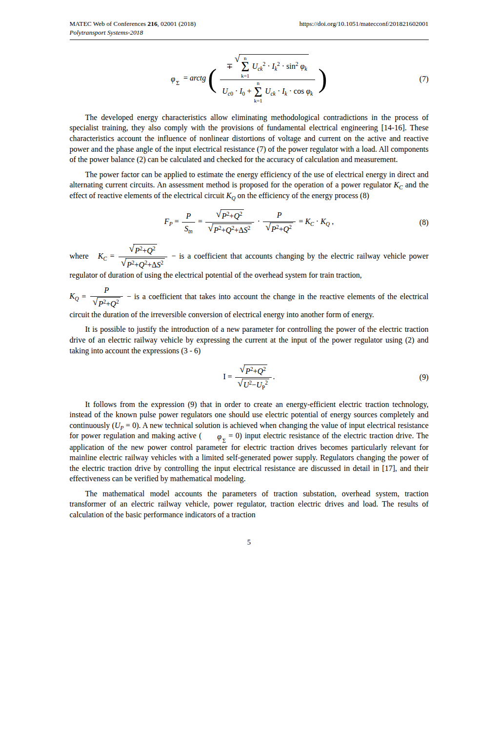MATEC Web of Conferences 216, 02001 (2018) Polytransport Systems-2018
https://doi.org/10.1051/matecconf/201821602001
φΣ = arctg ( nΣk=1 Uck2 · Ik2 · sin2 φk Uc0 · I0 + nΣk=1 Uck · Ik · cos φk ) (7)
The developed energy characteristics allow eliminating methodological contradictions in the process of specialist training, they also comply with the provisions of fundamental electrical engineering [14-16]. These characteristics account the influence of nonlinear distortions of voltage and current on the active and reactive power and the phase angle of the input electrical resistance (7) of the power regulator with a load. All components of the power balance (2) can be calculated and checked for the accuracy of calculation and measurement.
The power factor can be applied to estimate the energy efficiency of the use of electrical energy in direct and alternating current circuits. An assessment method is proposed for the operation of a power regulator KC and the effect of reactive elements of the electrical circuit KQ on the efficiency of the energy process (8)
FP = PStn = P2+Q2 P2+Q2+ΔS2 · P P2+Q2 = KC · KQ , (8)
where KC = P2+Q2 P2+Q2+ΔS2 − is a coefficient that accounts changing by the electric railway vehicle power regulator of duration of using the electrical potential of the overhead system for train traction,
KQ = P P2+Q2 − is a coefficient that takes into account the change in the reactive elements of the electrical circuit the duration of the irreversible conversion of electrical energy into another form of energy.
It is possible to justify the introduction of a new parameter for controlling the power of the electric traction drive of an electric railway vehicle by expressing the current at the input of the power regulator using (2) and taking into account the expressions (3 - 6)
I = P2+Q2 U2−UP2 . (9)
It follows from the expression (9) that in order to create an energy-efficient electric traction technology, instead of the known pulse power regulators one should use electric potential of energy sources completely and continuously (UP = 0). A new technical solution is achieved when changing the value of input electrical resistance for power regulation and making active (φΣ = 0) input electric resistance of the electric traction drive. The application of the new power control parameter for electric traction drives becomes particularly relevant for mainline electric railway vehicles with a limited self-generated power supply. Regulators changing the power of the electric traction drive by controlling the input electrical resistance are discussed in detail in [17], and their effectiveness can be verified by mathematical modeling.
The mathematical model accounts the parameters of traction substation, overhead system, traction transformer of an electric railway vehicle, power regulator, traction electric drives and load. The results of calculation of the basic performance indicators of a traction
5